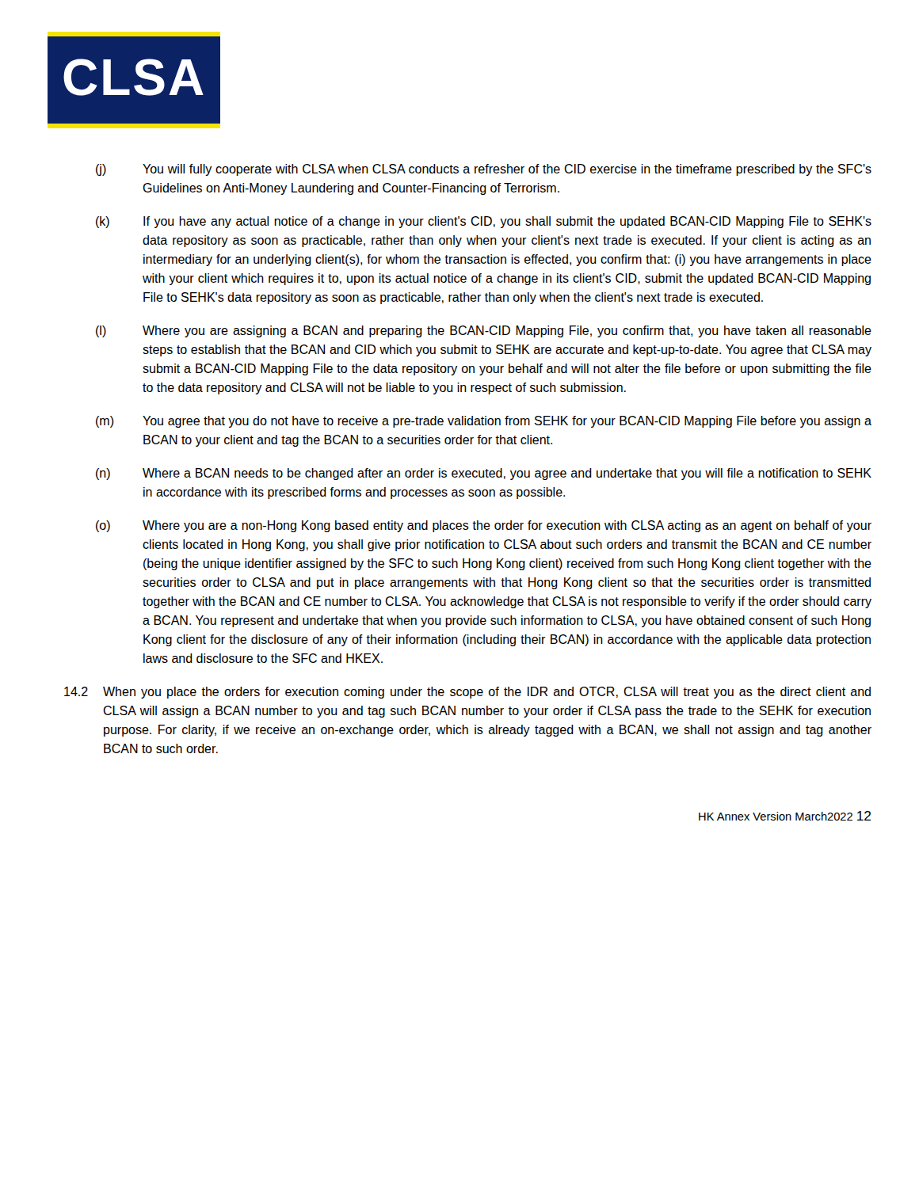CLSA
(j)
You will fully cooperate with CLSA when CLSA conducts a refresher of the CID exercise in the timeframe prescribed by the SFC's Guidelines on Anti-Money Laundering and Counter-Financing of Terrorism.
(k)
If you have any actual notice of a change in your client's CID, you shall submit the updated BCAN-CID Mapping File to SEHK's data repository as soon as practicable, rather than only when your client's next trade is executed. If your client is acting as an intermediary for an underlying client(s), for whom the transaction is effected, you confirm that: (i) you have arrangements in place with your client which requires it to, upon its actual notice of a change in its client's CID, submit the updated BCAN-CID Mapping File to SEHK's data repository as soon as practicable, rather than only when the client's next trade is executed.
(l)
Where you are assigning a BCAN and preparing the BCAN-CID Mapping File, you confirm that, you have taken all reasonable steps to establish that the BCAN and CID which you submit to SEHK are accurate and kept-up-to-date. You agree that CLSA may submit a BCAN-CID Mapping File to the data repository on your behalf and will not alter the file before or upon submitting the file to the data repository and CLSA will not be liable to you in respect of such submission.
(m)
You agree that you do not have to receive a pre-trade validation from SEHK for your BCAN-CID Mapping File before you assign a BCAN to your client and tag the BCAN to a securities order for that client.
(n)
Where a BCAN needs to be changed after an order is executed, you agree and undertake that you will file a notification to SEHK in accordance with its prescribed forms and processes as soon as possible.
(o)
Where you are a non-Hong Kong based entity and places the order for execution with CLSA acting as an agent on behalf of your clients located in Hong Kong, you shall give prior notification to CLSA about such orders and transmit the BCAN and CE number (being the unique identifier assigned by the SFC to such Hong Kong client) received from such Hong Kong client together with the securities order to CLSA and put in place arrangements with that Hong Kong client so that the securities order is transmitted together with the BCAN and CE number to CLSA. You acknowledge that CLSA is not responsible to verify if the order should carry a BCAN. You represent and undertake that when you provide such information to CLSA, you have obtained consent of such Hong Kong client for the disclosure of any of their information (including their BCAN) in accordance with the applicable data protection laws and disclosure to the SFC and HKEX.
14.2
When you place the orders for execution coming under the scope of the IDR and OTCR, CLSA will treat you as the direct client and CLSA will assign a BCAN number to you and tag such BCAN number to your order if CLSA pass the trade to the SEHK for execution purpose. For clarity, if we receive an on-exchange order, which is already tagged with a BCAN, we shall not assign and tag another BCAN to such order.
HK Annex Version March2022 12